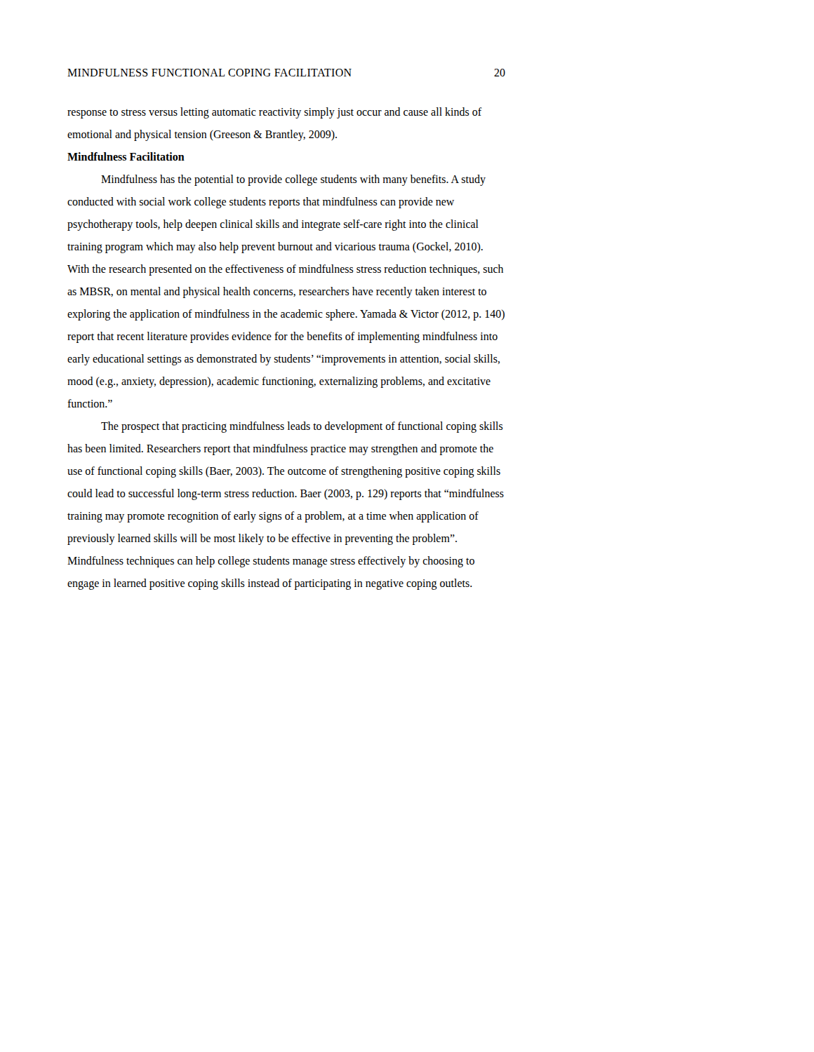Mindfulness Functional Coping Facilitation 20
response to stress versus letting automatic reactivity simply just occur and cause all kinds of emotional and physical tension (Greeson & Brantley, 2009).
Mindfulness Facilitation
Mindfulness has the potential to provide college students with many benefits. A study conducted with social work college students reports that mindfulness can provide new psychotherapy tools, help deepen clinical skills and integrate self-care right into the clinical training program which may also help prevent burnout and vicarious trauma (Gockel, 2010). With the research presented on the effectiveness of mindfulness stress reduction techniques, such as MBSR, on mental and physical health concerns, researchers have recently taken interest to exploring the application of mindfulness in the academic sphere. Yamada & Victor (2012, p. 140) report that recent literature provides evidence for the benefits of implementing mindfulness into early educational settings as demonstrated by students’ “improvements in attention, social skills, mood (e.g., anxiety, depression), academic functioning, externalizing problems, and excitative function.”
The prospect that practicing mindfulness leads to development of functional coping skills has been limited. Researchers report that mindfulness practice may strengthen and promote the use of functional coping skills (Baer, 2003). The outcome of strengthening positive coping skills could lead to successful long-term stress reduction. Baer (2003, p. 129) reports that “mindfulness training may promote recognition of early signs of a problem, at a time when application of previously learned skills will be most likely to be effective in preventing the problem”. Mindfulness techniques can help college students manage stress effectively by choosing to engage in learned positive coping skills instead of participating in negative coping outlets.